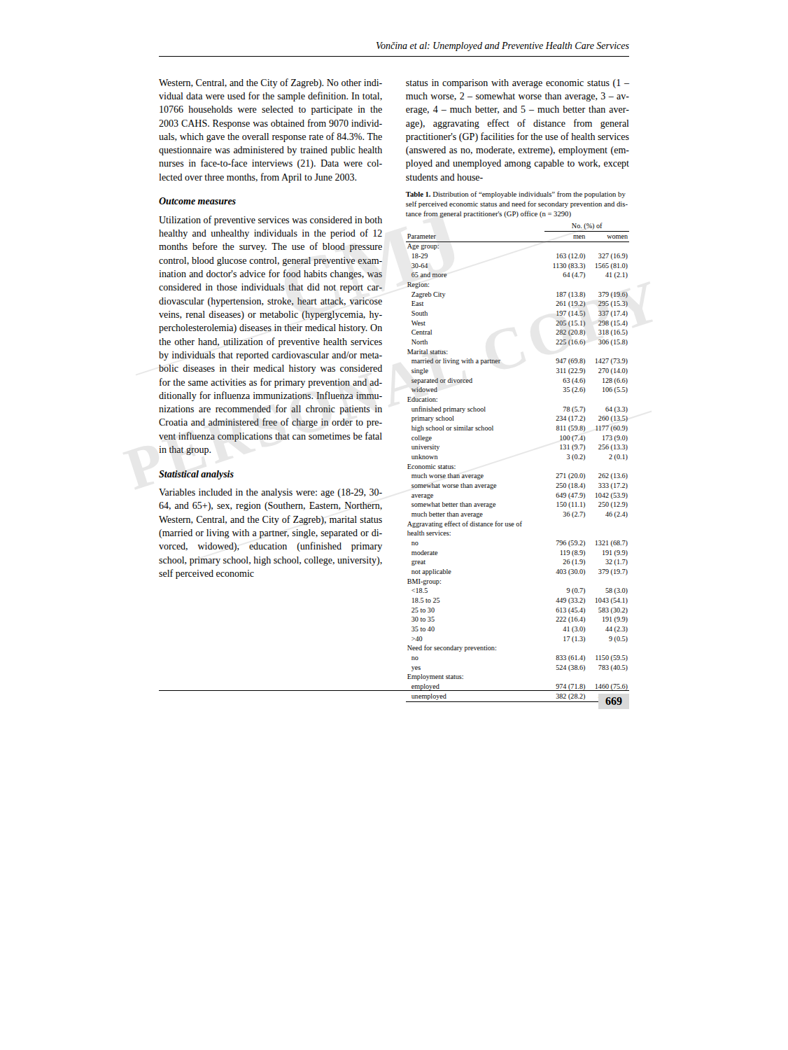CMJ
PERSONAL COPY
Vončina et al: Unemployed and Preventive Health Care Services
Western, Central, and the City of Zagreb). No other individual data were used for the sample definition. In total, 10766 households were selected to participate in the 2003 CAHS. Response was obtained from 9070 individuals, which gave the overall response rate of 84.3%. The questionnaire was administered by trained public health nurses in face-to-face interviews (21). Data were collected over three months, from April to June 2003.
Outcome measures
Utilization of preventive services was considered in both healthy and unhealthy individuals in the period of 12 months before the survey. The use of blood pressure control, blood glucose control, general preventive examination and doctor's advice for food habits changes, was considered in those individuals that did not report cardiovascular (hypertension, stroke, heart attack, varicose veins, renal diseases) or metabolic (hyperglycemia, hypercholesterolemia) diseases in their medical history. On the other hand, utilization of preventive health services by individuals that reported cardiovascular and/or metabolic diseases in their medical history was considered for the same activities as for primary prevention and additionally for influenza immunizations. Influenza immunizations are recommended for all chronic patients in Croatia and administered free of charge in order to prevent influenza complications that can sometimes be fatal in that group.
Statistical analysis
Variables included in the analysis were: age (18-29, 30-64, and 65+), sex, region (Southern, Eastern, Northern, Western, Central, and the City of Zagreb), marital status (married or living with a partner, single, separated or divorced, widowed), education (unfinished primary school, primary school, high school, college, university), self perceived economic
status in comparison with average economic status (1 – much worse, 2 – somewhat worse than average, 3 – average, 4 – much better, and 5 – much better than average), aggravating effect of distance from general practitioner's (GP) facilities for the use of health services (answered as no, moderate, extreme), employment (employed and unemployed among capable to work, except students and house-
Table 1. Distribution of “employable individuals” from the population by self perceived economic status and need for secondary prevention and distance from general practitioner's (GP) office (n = 3290)
| | No. (%) of |
| --- | --- |
| Parameter | men | women |
| Age group: | | |
| 18-29 | 163 (12.0) | 327 (16.9) |
| 30-64 | 1130 (83.3) | 1565 (81.0) |
| 65 and more | 64 (4.7) | 41 (2.1) |
| Region: | | |
| Zagreb City | 187 (13.8) | 379 (19.6) |
| East | 261 (19.2) | 295 (15.3) |
| South | 197 (14.5) | 337 (17.4) |
| West | 205 (15.1) | 298 (15.4) |
| Central | 282 (20.8) | 318 (16.5) |
| North | 225 (16.6) | 306 (15.8) |
| Marital status: | | |
| married or living with a partner | 947 (69.8) | 1427 (73.9) |
| single | 311 (22.9) | 270 (14.0) |
| separated or divorced | 63 (4.6) | 128 (6.6) |
| widowed | 35 (2.6) | 106 (5.5) |
| Education: | | |
| unfinished primary school | 78 (5.7) | 64 (3.3) |
| primary school | 234 (17.2) | 260 (13.5) |
| high school or similar school | 811 (59.8) | 1177 (60.9) |
| college | 100 (7.4) | 173 (9.0) |
| university | 131 (9.7) | 256 (13.3) |
| unknown | 3 (0.2) | 2 (0.1) |
| Economic status: | | |
| much worse than average | 271 (20.0) | 262 (13.6) |
| somewhat worse than average | 250 (18.4) | 333 (17.2) |
| average | 649 (47.9) | 1042 (53.9) |
| somewhat better than average | 150 (11.1) | 250 (12.9) |
| much better than average | 36 (2.7) | 46 (2.4) |
| Aggravating effect of distance for use of | | |
| health services: | | |
| no | 796 (59.2) | 1321 (68.7) |
| moderate | 119 (8.9) | 191 (9.9) |
| great | 26 (1.9) | 32 (1.7) |
| not applicable | 403 (30.0) | 379 (19.7) |
| BMI-group: | | |
| <18.5 | 9 (0.7) | 58 (3.0) |
| 18.5 to 25 | 449 (33.2) | 1043 (54.1) |
| 25 to 30 | 613 (45.4) | 583 (30.2) |
| 30 to 35 | 222 (16.4) | 191 (9.9) |
| 35 to 40 | 41 (3.0) | 44 (2.3) |
| >40 | 17 (1.3) | 9 (0.5) |
| Need for secondary prevention: | | |
| no | 833 (61.4) | 1150 (59.5) |
| yes | 524 (38.6) | 783 (40.5) |
| Employment status: | | |
| employed | 974 (71.8) | 1460 (75.6) |
| unemployed | 382 (28.2) | 472 (24.4) |
669